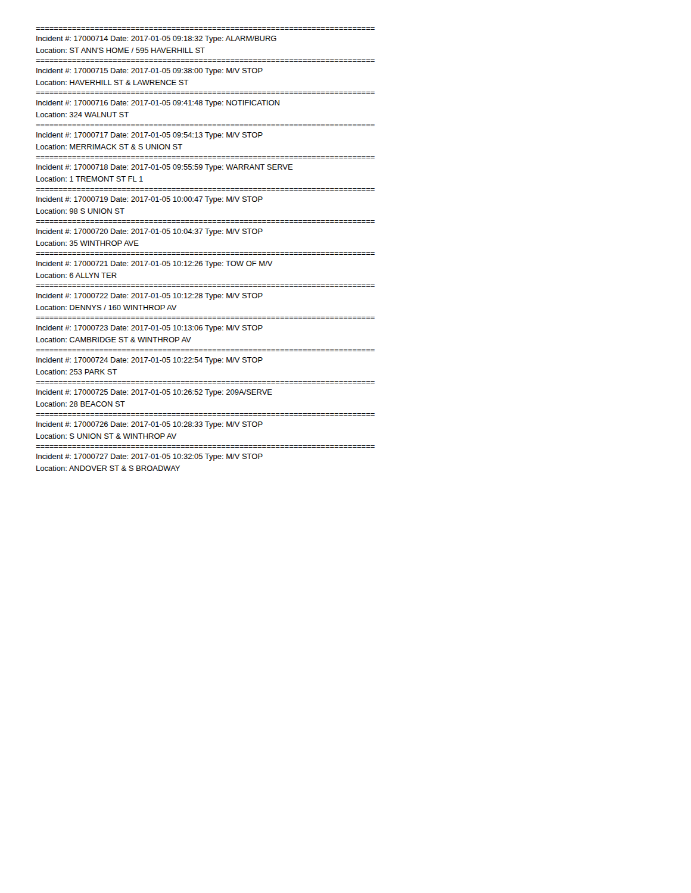===========================================================================
Incident #: 17000714 Date: 2017-01-05 09:18:32 Type: ALARM/BURG
Location: ST ANN'S HOME / 595 HAVERHILL ST
===========================================================================
Incident #: 17000715 Date: 2017-01-05 09:38:00 Type: M/V STOP
Location: HAVERHILL ST & LAWRENCE ST
===========================================================================
Incident #: 17000716 Date: 2017-01-05 09:41:48 Type: NOTIFICATION
Location: 324 WALNUT ST
===========================================================================
Incident #: 17000717 Date: 2017-01-05 09:54:13 Type: M/V STOP
Location: MERRIMACK ST & S UNION ST
===========================================================================
Incident #: 17000718 Date: 2017-01-05 09:55:59 Type: WARRANT SERVE
Location: 1 TREMONT ST FL 1
===========================================================================
Incident #: 17000719 Date: 2017-01-05 10:00:47 Type: M/V STOP
Location: 98 S UNION ST
===========================================================================
Incident #: 17000720 Date: 2017-01-05 10:04:37 Type: M/V STOP
Location: 35 WINTHROP AVE
===========================================================================
Incident #: 17000721 Date: 2017-01-05 10:12:26 Type: TOW OF M/V
Location: 6 ALLYN TER
===========================================================================
Incident #: 17000722 Date: 2017-01-05 10:12:28 Type: M/V STOP
Location: DENNYS / 160 WINTHROP AV
===========================================================================
Incident #: 17000723 Date: 2017-01-05 10:13:06 Type: M/V STOP
Location: CAMBRIDGE ST & WINTHROP AV
===========================================================================
Incident #: 17000724 Date: 2017-01-05 10:22:54 Type: M/V STOP
Location: 253 PARK ST
===========================================================================
Incident #: 17000725 Date: 2017-01-05 10:26:52 Type: 209A/SERVE
Location: 28 BEACON ST
===========================================================================
Incident #: 17000726 Date: 2017-01-05 10:28:33 Type: M/V STOP
Location: S UNION ST & WINTHROP AV
===========================================================================
Incident #: 17000727 Date: 2017-01-05 10:32:05 Type: M/V STOP
Location: ANDOVER ST & S BROADWAY